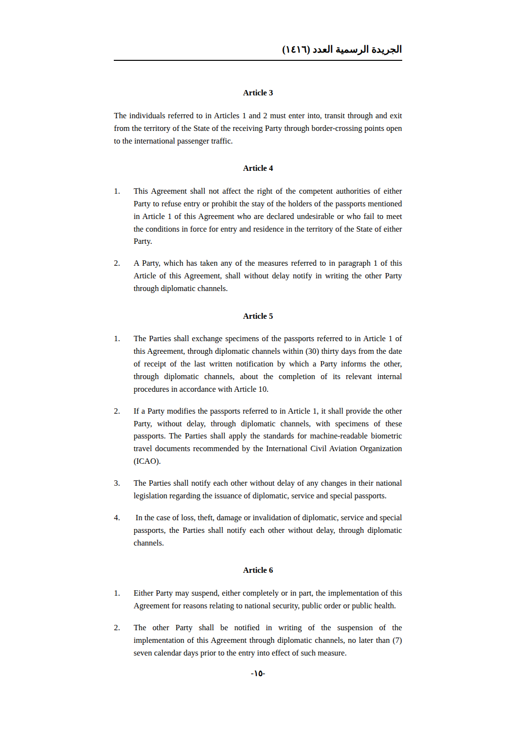الجريدة الرسمية العدد (١٤١٦)
Article 3
The individuals referred to in Articles 1 and 2 must enter into, transit through and exit from the territory of the State of the receiving Party through border-crossing points open to the international passenger traffic.
Article 4
1. This Agreement shall not affect the right of the competent authorities of either Party to refuse entry or prohibit the stay of the holders of the passports mentioned in Article 1 of this Agreement who are declared undesirable or who fail to meet the conditions in force for entry and residence in the territory of the State of either Party.
2. A Party, which has taken any of the measures referred to in paragraph 1 of this Article of this Agreement, shall without delay notify in writing the other Party through diplomatic channels.
Article 5
1. The Parties shall exchange specimens of the passports referred to in Article 1 of this Agreement, through diplomatic channels within (30) thirty days from the date of receipt of the last written notification by which a Party informs the other, through diplomatic channels, about the completion of its relevant internal procedures in accordance with Article 10.
2. If a Party modifies the passports referred to in Article 1, it shall provide the other Party, without delay, through diplomatic channels, with specimens of these passports. The Parties shall apply the standards for machine-readable biometric travel documents recommended by the International Civil Aviation Organization (ICAO).
3. The Parties shall notify each other without delay of any changes in their national legislation regarding the issuance of diplomatic, service and special passports.
4. In the case of loss, theft, damage or invalidation of diplomatic, service and special passports, the Parties shall notify each other without delay, through diplomatic channels.
Article 6
1. Either Party may suspend, either completely or in part, the implementation of this Agreement for reasons relating to national security, public order or public health.
2. The other Party shall be notified in writing of the suspension of the implementation of this Agreement through diplomatic channels, no later than (7) seven calendar days prior to the entry into effect of such measure.
‑١٥‑